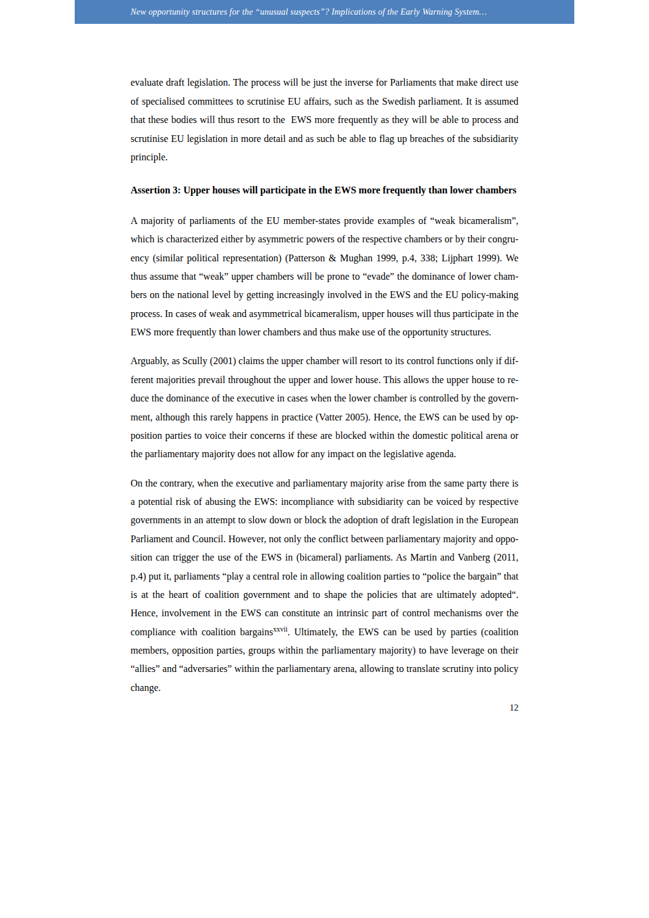New opportunity structures for the “unusual suspects”? Implications of the Early Warning System…
evaluate draft legislation. The process will be just the inverse for Parliaments that make direct use of specialised committees to scrutinise EU affairs, such as the Swedish parliament. It is assumed that these bodies will thus resort to the EWS more frequently as they will be able to process and scrutinise EU legislation in more detail and as such be able to flag up breaches of the subsidiarity principle.
Assertion 3: Upper houses will participate in the EWS more frequently than lower chambers
A majority of parliaments of the EU member-states provide examples of “weak bicameralism”, which is characterized either by asymmetric powers of the respective chambers or by their congruency (similar political representation) (Patterson & Mughan 1999, p.4, 338; Lijphart 1999). We thus assume that “weak” upper chambers will be prone to “evade” the dominance of lower chambers on the national level by getting increasingly involved in the EWS and the EU policy-making process. In cases of weak and asymmetrical bicameralism, upper houses will thus participate in the EWS more frequently than lower chambers and thus make use of the opportunity structures.
Arguably, as Scully (2001) claims the upper chamber will resort to its control functions only if different majorities prevail throughout the upper and lower house. This allows the upper house to reduce the dominance of the executive in cases when the lower chamber is controlled by the government, although this rarely happens in practice (Vatter 2005). Hence, the EWS can be used by opposition parties to voice their concerns if these are blocked within the domestic political arena or the parliamentary majority does not allow for any impact on the legislative agenda.
On the contrary, when the executive and parliamentary majority arise from the same party there is a potential risk of abusing the EWS: incompliance with subsidiarity can be voiced by respective governments in an attempt to slow down or block the adoption of draft legislation in the European Parliament and Council. However, not only the conflict between parliamentary majority and opposition can trigger the use of the EWS in (bicameral) parliaments. As Martin and Vanberg (2011, p.4) put it, parliaments “play a central role in allowing coalition parties to “police the bargain” that is at the heart of coalition government and to shape the policies that are ultimately adopted“. Hence, involvement in the EWS can constitute an intrinsic part of control mechanisms over the compliance with coalition bargainsxxvii. Ultimately, the EWS can be used by parties (coalition members, opposition parties, groups within the parliamentary majority) to have leverage on their “allies” and “adversaries” within the parliamentary arena, allowing to translate scrutiny into policy change.
12